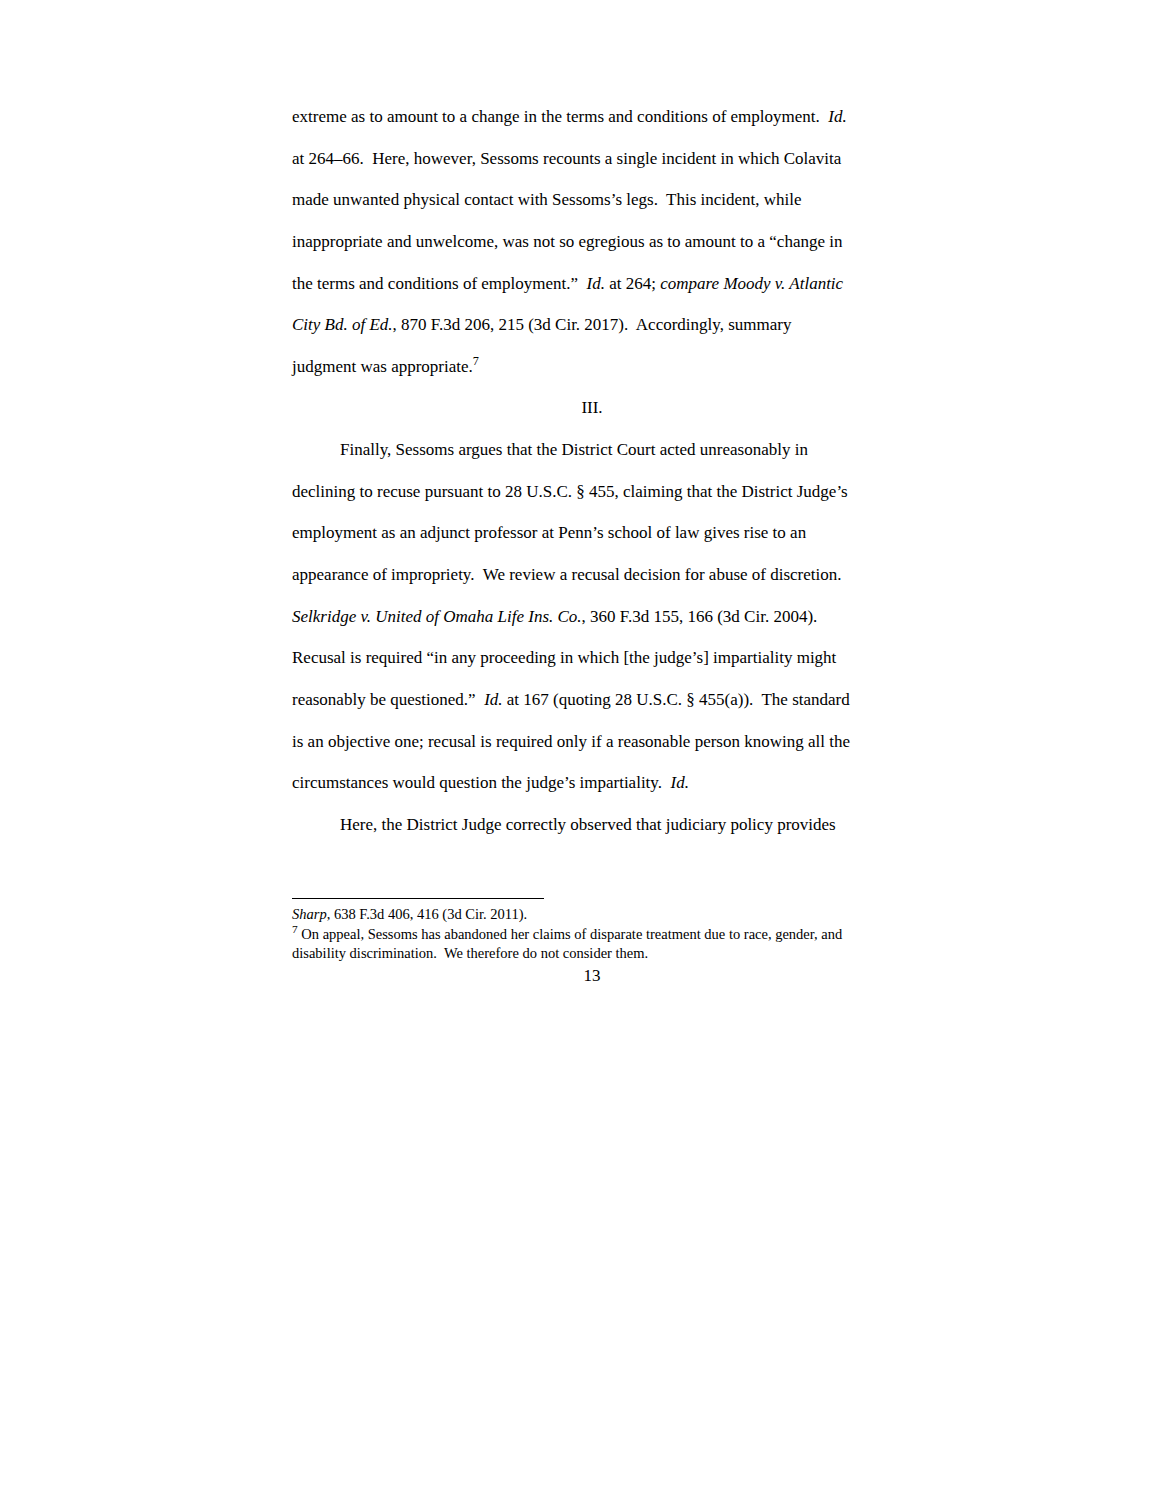extreme as to amount to a change in the terms and conditions of employment. Id.
at 264–66. Here, however, Sessoms recounts a single incident in which Colavita
made unwanted physical contact with Sessoms’s legs. This incident, while
inappropriate and unwelcome, was not so egregious as to amount to a “change in
the terms and conditions of employment.” Id. at 264; compare Moody v. Atlantic
City Bd. of Ed., 870 F.3d 206, 215 (3d Cir. 2017). Accordingly, summary
judgment was appropriate.7
III.
Finally, Sessoms argues that the District Court acted unreasonably in
declining to recuse pursuant to 28 U.S.C. § 455, claiming that the District Judge’s
employment as an adjunct professor at Penn’s school of law gives rise to an
appearance of impropriety. We review a recusal decision for abuse of discretion.
Selkridge v. United of Omaha Life Ins. Co., 360 F.3d 155, 166 (3d Cir. 2004).
Recusal is required “in any proceeding in which [the judge’s] impartiality might
reasonably be questioned.” Id. at 167 (quoting 28 U.S.C. § 455(a)). The standard
is an objective one; recusal is required only if a reasonable person knowing all the
circumstances would question the judge’s impartiality. Id.
Here, the District Judge correctly observed that judiciary policy provides
Sharp, 638 F.3d 406, 416 (3d Cir. 2011).
7 On appeal, Sessoms has abandoned her claims of disparate treatment due to race, gender, and disability discrimination. We therefore do not consider them.
13